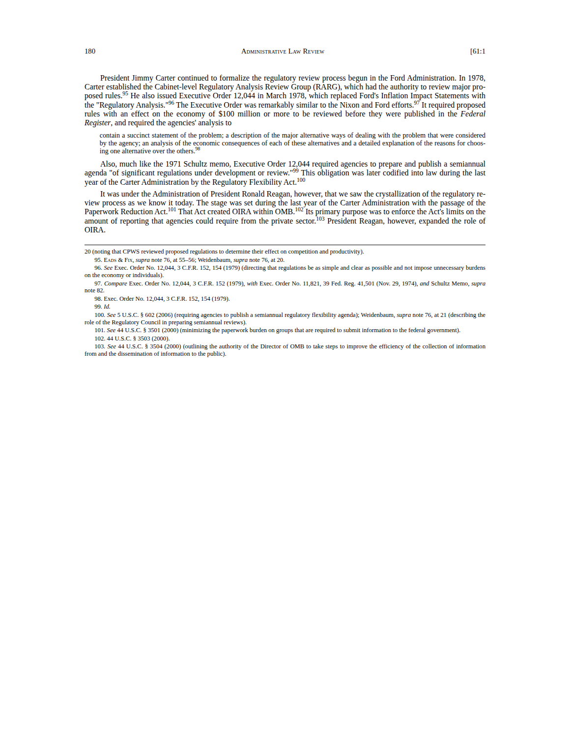180 Administrative Law Review [61:1
President Jimmy Carter continued to formalize the regulatory review process begun in the Ford Administration. In 1978, Carter established the Cabinet-level Regulatory Analysis Review Group (RARG), which had the authority to review major proposed rules.95 He also issued Executive Order 12,044 in March 1978, which replaced Ford's Inflation Impact Statements with the "Regulatory Analysis."96 The Executive Order was remarkably similar to the Nixon and Ford efforts.97 It required proposed rules with an effect on the economy of $100 million or more to be reviewed before they were published in the Federal Register, and required the agencies' analysis to
contain a succinct statement of the problem; a description of the major alternative ways of dealing with the problem that were considered by the agency; an analysis of the economic consequences of each of these alternatives and a detailed explanation of the reasons for choosing one alternative over the others.98
Also, much like the 1971 Schultz memo, Executive Order 12,044 required agencies to prepare and publish a semiannual agenda "of significant regulations under development or review."99 This obligation was later codified into law during the last year of the Carter Administration by the Regulatory Flexibility Act.100
It was under the Administration of President Ronald Reagan, however, that we saw the crystallization of the regulatory review process as we know it today. The stage was set during the last year of the Carter Administration with the passage of the Paperwork Reduction Act.101 That Act created OIRA within OMB.102 Its primary purpose was to enforce the Act's limits on the amount of reporting that agencies could require from the private sector.103 President Reagan, however, expanded the role of OIRA.
20 (noting that CPWS reviewed proposed regulations to determine their effect on competition and productivity).
95. Eads & Fix, supra note 76, at 55–56; Weidenbaum, supra note 76, at 20.
96. See Exec. Order No. 12,044, 3 C.F.R. 152, 154 (1979) (directing that regulations be as simple and clear as possible and not impose unnecessary burdens on the economy or individuals).
97. Compare Exec. Order No. 12,044, 3 C.F.R. 152 (1979), with Exec. Order No. 11,821, 39 Fed. Reg. 41,501 (Nov. 29, 1974), and Schultz Memo, supra note 82.
98. Exec. Order No. 12,044, 3 C.F.R. 152, 154 (1979).
99. Id.
100. See 5 U.S.C. § 602 (2006) (requiring agencies to publish a semiannual regulatory flexibility agenda); Weidenbaum, supra note 76, at 21 (describing the role of the Regulatory Council in preparing semiannual reviews).
101. See 44 U.S.C. § 3501 (2000) (minimizing the paperwork burden on groups that are required to submit information to the federal government).
102. 44 U.S.C. § 3503 (2000).
103. See 44 U.S.C. § 3504 (2000) (outlining the authority of the Director of OMB to take steps to improve the efficiency of the collection of information from and the dissemination of information to the public).